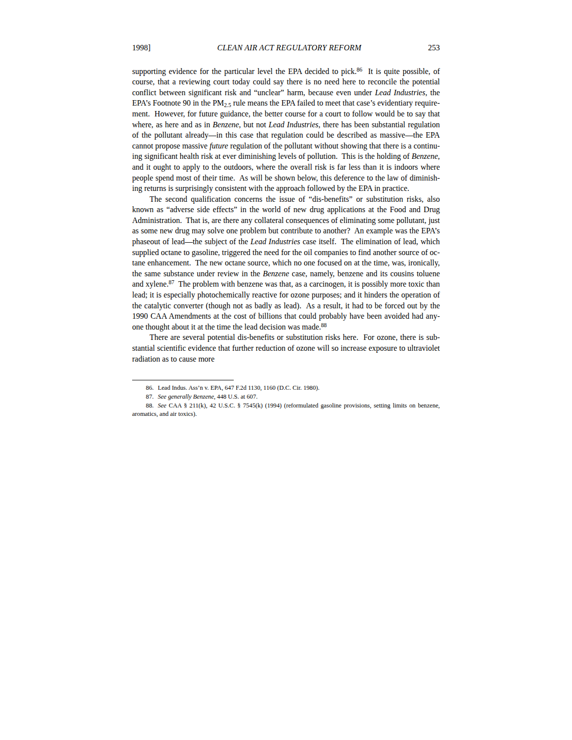1998] CLEAN AIR ACT REGULATORY REFORM 253
supporting evidence for the particular level the EPA decided to pick.86 It is quite possible, of course, that a reviewing court today could say there is no need here to reconcile the potential conflict between significant risk and “unclear” harm, because even under Lead Industries, the EPA’s Footnote 90 in the PM2.5 rule means the EPA failed to meet that case’s evidentiary requirement. However, for future guidance, the better course for a court to follow would be to say that where, as here and as in Benzene, but not Lead Industries, there has been substantial regulation of the pollutant already—in this case that regulation could be described as massive—the EPA cannot propose massive future regulation of the pollutant without showing that there is a continuing significant health risk at ever diminishing levels of pollution. This is the holding of Benzene, and it ought to apply to the outdoors, where the overall risk is far less than it is indoors where people spend most of their time. As will be shown below, this deference to the law of diminishing returns is surprisingly consistent with the approach followed by the EPA in practice.
The second qualification concerns the issue of “dis-benefits” or substitution risks, also known as “adverse side effects” in the world of new drug applications at the Food and Drug Administration. That is, are there any collateral consequences of eliminating some pollutant, just as some new drug may solve one problem but contribute to another? An example was the EPA’s phaseout of lead—the subject of the Lead Industries case itself. The elimination of lead, which supplied octane to gasoline, triggered the need for the oil companies to find another source of octane enhancement. The new octane source, which no one focused on at the time, was, ironically, the same substance under review in the Benzene case, namely, benzene and its cousins toluene and xylene.87 The problem with benzene was that, as a carcinogen, it is possibly more toxic than lead; it is especially photochemically reactive for ozone purposes; and it hinders the operation of the catalytic converter (though not as badly as lead). As a result, it had to be forced out by the 1990 CAA Amendments at the cost of billions that could probably have been avoided had anyone thought about it at the time the lead decision was made.88
There are several potential dis-benefits or substitution risks here. For ozone, there is substantial scientific evidence that further reduction of ozone will so increase exposure to ultraviolet radiation as to cause more
86. Lead Indus. Ass’n v. EPA, 647 F.2d 1130, 1160 (D.C. Cir. 1980).
87. See generally Benzene, 448 U.S. at 607.
88. See CAA § 211(k), 42 U.S.C. § 7545(k) (1994) (reformulated gasoline provisions, setting limits on benzene, aromatics, and air toxics).